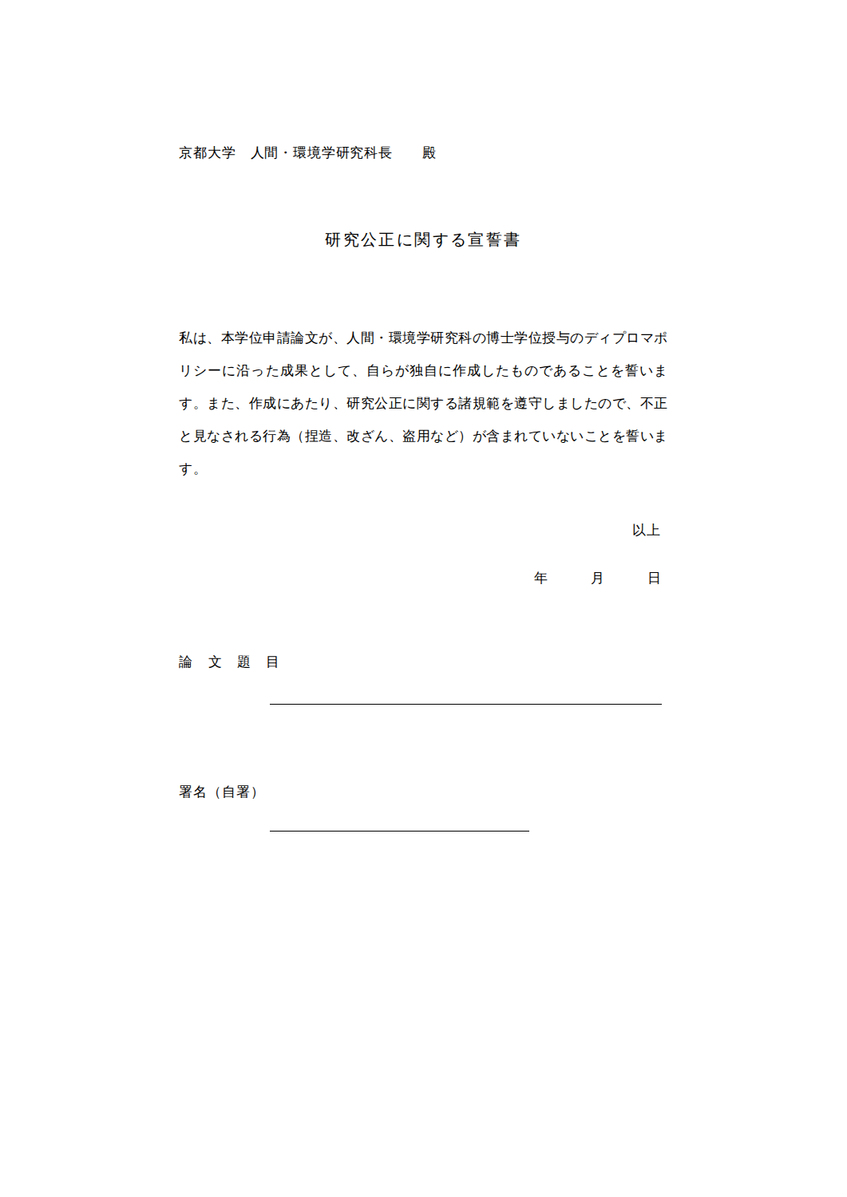京都大学　人間・環境学研究科長 殿
研究公正に関する宣誓書
私は、本学位申請論文が、人間・環境学研究科の博士学位授与のディプロマポリシーに沿った成果として、自らが独自に作成したものであることを誓います。また、作成にあたり、研究公正に関する諸規範を遵守しましたので、不正と見なされる行為（捏造、改ざん、盗用など）が含まれていないことを誓います。
以上
年 月 日
論 文 題 目
署名（自署）